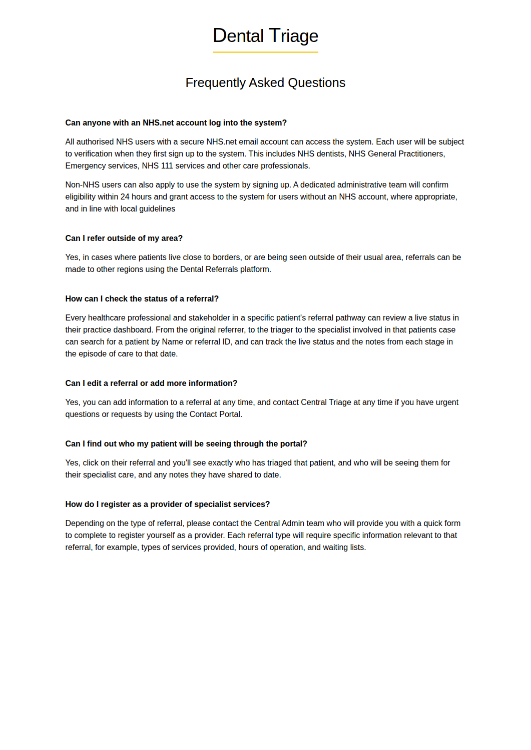Dental Triage
Frequently Asked Questions
Can anyone with an NHS.net account log into the system?
All authorised NHS users with a secure NHS.net email account can access the system. Each user will be subject to verification when they first sign up to the system. This includes NHS dentists, NHS General Practitioners, Emergency services, NHS 111 services and other care professionals.
Non-NHS users can also apply to use the system by signing up. A dedicated administrative team will confirm eligibility within 24 hours and grant access to the system for users without an NHS account, where appropriate, and in line with local guidelines
Can I refer outside of my area?
Yes, in cases where patients live close to borders, or are being seen outside of their usual area, referrals can be made to other regions using the Dental Referrals platform.
How can I check the status of a referral?
Every healthcare professional and stakeholder in a specific patient's referral pathway can review a live status in their practice dashboard. From the original referrer, to the triager to the specialist involved in that patients case can search for a patient by Name or referral ID, and can track the live status and the notes from each stage in the episode of care to that date.
Can I edit a referral or add more information?
Yes, you can add information to a referral at any time, and contact Central Triage at any time if you have urgent questions or requests by using the Contact Portal.
Can I find out who my patient will be seeing through the portal?
Yes, click on their referral and you'll see exactly who has triaged that patient, and who will be seeing them for their specialist care, and any notes they have shared to date.
How do I register as a provider of specialist services?
Depending on the type of referral, please contact the Central Admin team who will provide you with a quick form to complete to register yourself as a provider. Each referral type will require specific information relevant to that referral, for example, types of services provided, hours of operation, and waiting lists.